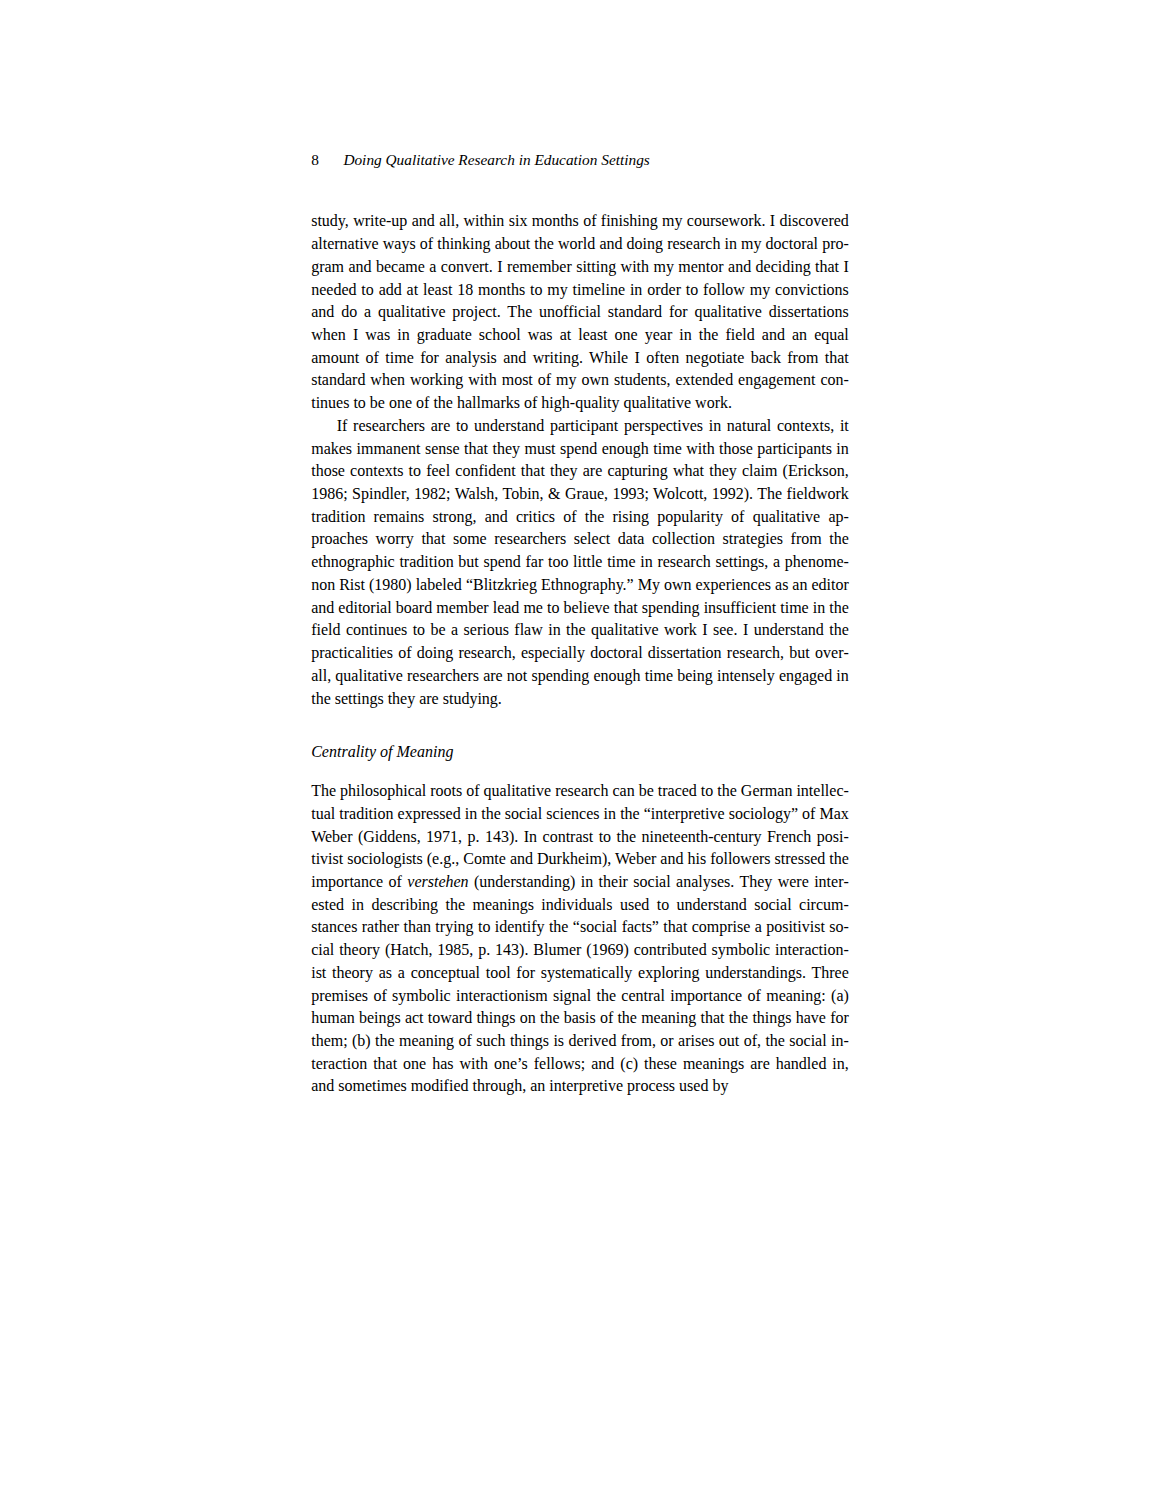8 Doing Qualitative Research in Education Settings
study, write-up and all, within six months of finishing my coursework. I discovered alternative ways of thinking about the world and doing research in my doctoral program and became a convert. I remember sitting with my mentor and deciding that I needed to add at least 18 months to my timeline in order to follow my convictions and do a qualitative project. The unofficial standard for qualitative dissertations when I was in graduate school was at least one year in the field and an equal amount of time for analysis and writing. While I often negotiate back from that standard when working with most of my own students, extended engagement continues to be one of the hallmarks of high-quality qualitative work.
If researchers are to understand participant perspectives in natural contexts, it makes immanent sense that they must spend enough time with those participants in those contexts to feel confident that they are capturing what they claim (Erickson, 1986; Spindler, 1982; Walsh, Tobin, & Graue, 1993; Wolcott, 1992). The fieldwork tradition remains strong, and critics of the rising popularity of qualitative approaches worry that some researchers select data collection strategies from the ethnographic tradition but spend far too little time in research settings, a phenomenon Rist (1980) labeled “Blitzkrieg Ethnography.” My own experiences as an editor and editorial board member lead me to believe that spending insufficient time in the field continues to be a serious flaw in the qualitative work I see. I understand the practicalities of doing research, especially doctoral dissertation research, but overall, qualitative researchers are not spending enough time being intensely engaged in the settings they are studying.
Centrality of Meaning
The philosophical roots of qualitative research can be traced to the German intellectual tradition expressed in the social sciences in the “interpretive sociology” of Max Weber (Giddens, 1971, p. 143). In contrast to the nineteenth-century French positivist sociologists (e.g., Comte and Durkheim), Weber and his followers stressed the importance of verstehen (understanding) in their social analyses. They were interested in describing the meanings individuals used to understand social circumstances rather than trying to identify the “social facts” that comprise a positivist social theory (Hatch, 1985, p. 143). Blumer (1969) contributed symbolic interactionist theory as a conceptual tool for systematically exploring understandings. Three premises of symbolic interactionism signal the central importance of meaning: (a) human beings act toward things on the basis of the meaning that the things have for them; (b) the meaning of such things is derived from, or arises out of, the social interaction that one has with one’s fellows; and (c) these meanings are handled in, and sometimes modified through, an interpretive process used by